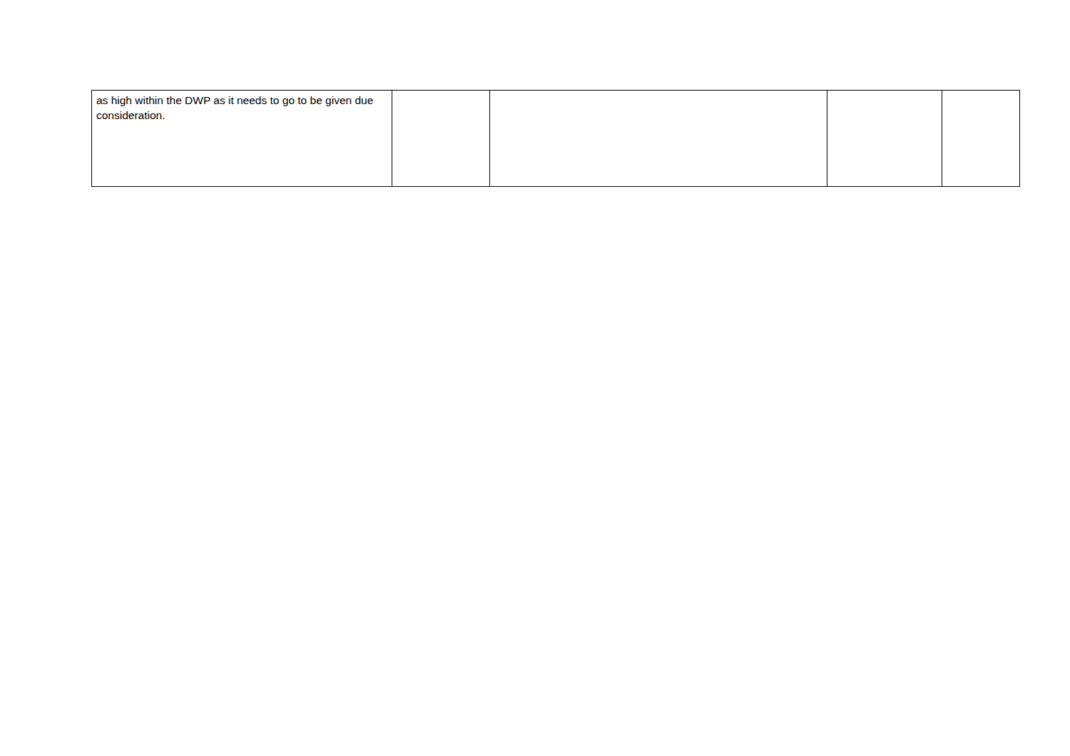| as high within the DWP as it needs to go to be given due consideration. | | | | |